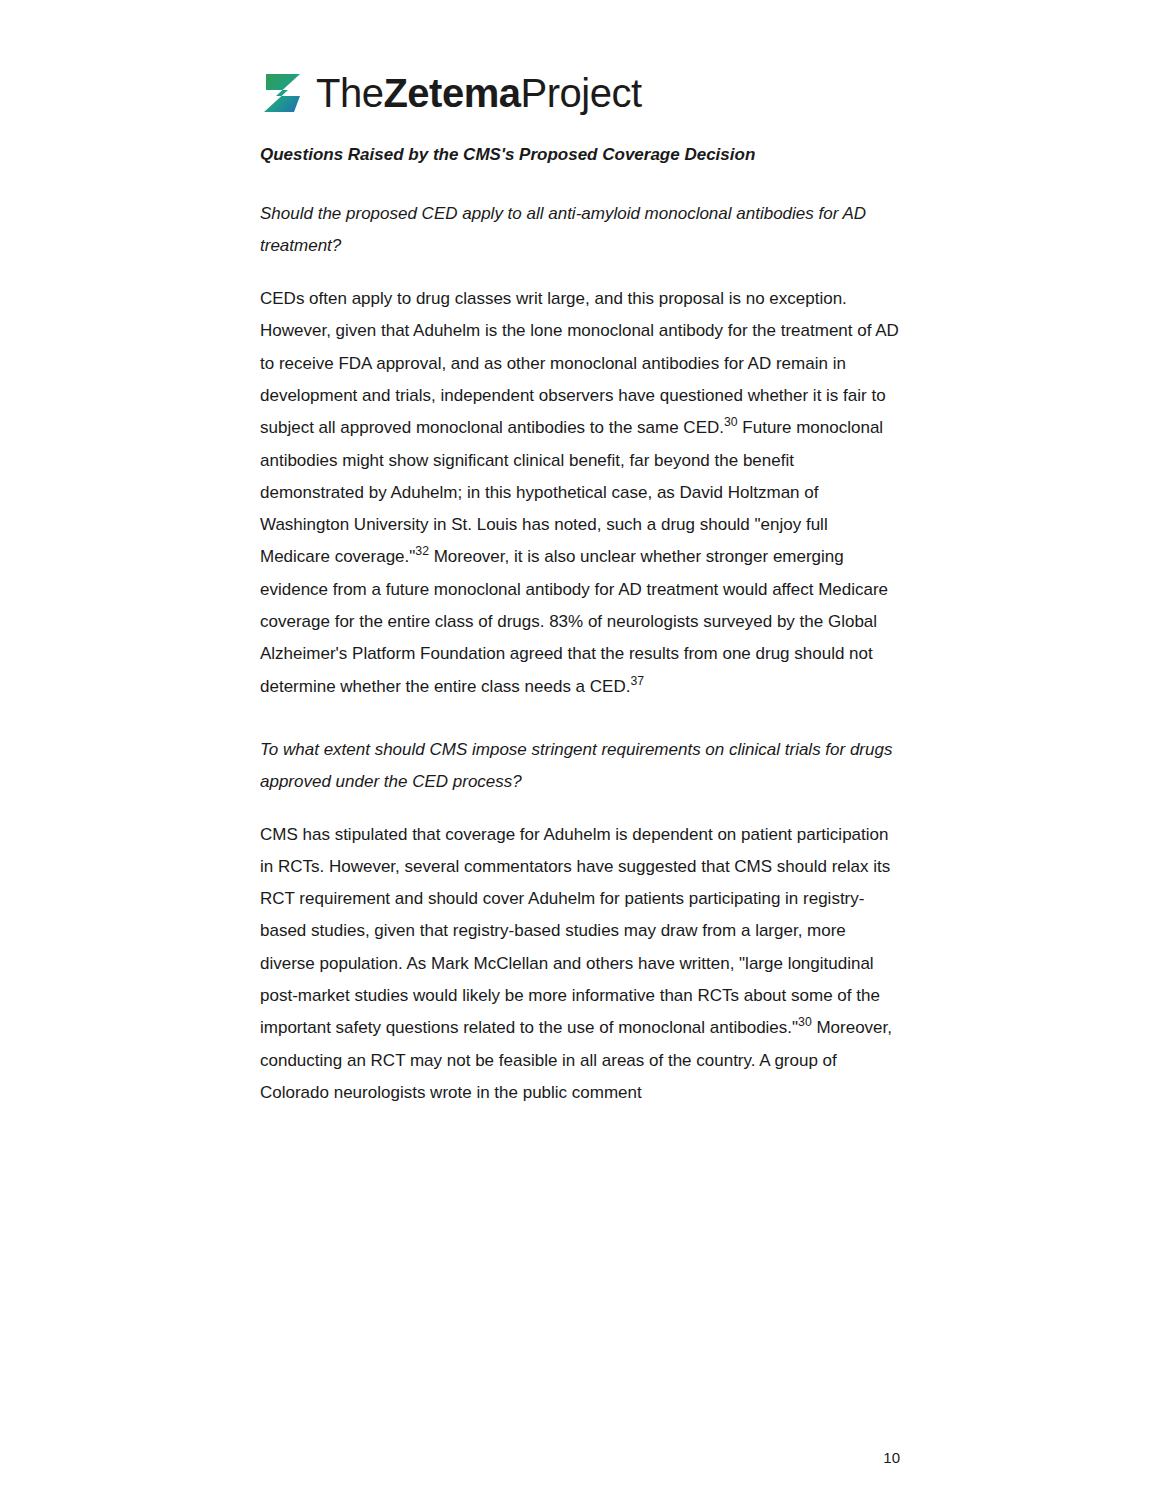The Zetema Project
Questions Raised by the CMS's Proposed Coverage Decision
Should the proposed CED apply to all anti-amyloid monoclonal antibodies for AD treatment?
CEDs often apply to drug classes writ large, and this proposal is no exception. However, given that Aduhelm is the lone monoclonal antibody for the treatment of AD to receive FDA approval, and as other monoclonal antibodies for AD remain in development and trials, independent observers have questioned whether it is fair to subject all approved monoclonal antibodies to the same CED.30 Future monoclonal antibodies might show significant clinical benefit, far beyond the benefit demonstrated by Aduhelm; in this hypothetical case, as David Holtzman of Washington University in St. Louis has noted, such a drug should "enjoy full Medicare coverage."32 Moreover, it is also unclear whether stronger emerging evidence from a future monoclonal antibody for AD treatment would affect Medicare coverage for the entire class of drugs. 83% of neurologists surveyed by the Global Alzheimer's Platform Foundation agreed that the results from one drug should not determine whether the entire class needs a CED.37
To what extent should CMS impose stringent requirements on clinical trials for drugs approved under the CED process?
CMS has stipulated that coverage for Aduhelm is dependent on patient participation in RCTs. However, several commentators have suggested that CMS should relax its RCT requirement and should cover Aduhelm for patients participating in registry-based studies, given that registry-based studies may draw from a larger, more diverse population. As Mark McClellan and others have written, "large longitudinal post-market studies would likely be more informative than RCTs about some of the important safety questions related to the use of monoclonal antibodies."30 Moreover, conducting an RCT may not be feasible in all areas of the country. A group of Colorado neurologists wrote in the public comment
10